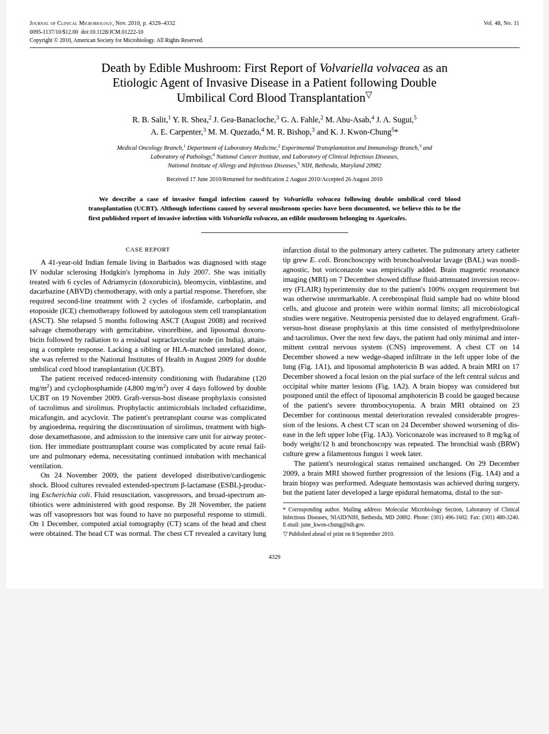Journal of Clinical Microbiology, Nov. 2010, p. 4329–4332
Vol. 48, No. 11
0095-1137/10/$12.00 doi:10.1128/JCM.01222-10
Copyright © 2010, American Society for Microbiology. All Rights Reserved.
Death by Edible Mushroom: First Report of Volvariella volvacea as an
Etiologic Agent of Invasive Disease in a Patient following Double
Umbilical Cord Blood Transplantation▽
R. B. Salit,1 Y. R. Shea,2 J. Gea-Banacloche,3 G. A. Fahle,2 M. Abu-Asab,4 J. A. Sugui,5
A. E. Carpenter,3 M. M. Quezado,4 M. R. Bishop,3 and K. J. Kwon-Chung5*
Medical Oncology Branch,1 Department of Laboratory Medicine,2 Experimental Transplantation and Immunology Branch,3 and
Laboratory of Pathology,4 National Cancer Institute, and Laboratory of Clinical Infectious Diseases,
National Institute of Allergy and Infectious Diseases,5 NIH, Bethesda, Maryland 20982
Received 17 June 2010/Returned for modification 2 August 2010/Accepted 26 August 2010
We describe a case of invasive fungal infection caused by Volvariella volvacea following double umbilical cord blood transplantation (UCBT). Although infections caused by several mushroom species have been documented, we believe this to be the first published report of invasive infection with Volvariella volvacea, an edible mushroom belonging to Agaricales.
Case Report
A 41-year-old Indian female living in Barbados was diagnosed with stage IV nodular sclerosing Hodgkin's lymphoma in July 2007. She was initially treated with 6 cycles of Adriamycin (doxorubicin), bleomycin, vinblastine, and dacarbazine (ABVD) chemotherapy, with only a partial response. Therefore, she required second-line treatment with 2 cycles of ifosfamide, carboplatin, and etoposide (ICE) chemotherapy followed by autologous stem cell transplantation (ASCT). She relapsed 5 months following ASCT (August 2008) and received salvage chemotherapy with gemcitabine, vinorelbine, and liposomal doxorubicin followed by radiation to a residual supraclavicular node (in India), attaining a complete response. Lacking a sibling or HLA-matched unrelated donor, she was referred to the National Institutes of Health in August 2009 for double umbilical cord blood transplantation (UCBT).
The patient received reduced-intensity conditioning with fludarabine (120 mg/m2) and cyclophosphamide (4,800 mg/m2) over 4 days followed by double UCBT on 19 November 2009. Graft-versus-host disease prophylaxis consisted of tacrolimus and sirolimus. Prophylactic antimicrobials included ceftazidime, micafungin, and acyclovir. The patient's pretransplant course was complicated by angioedema, requiring the discontinuation of sirolimus, treatment with high-dose dexamethasone, and admission to the intensive care unit for airway protection. Her immediate posttransplant course was complicated by acute renal failure and pulmonary edema, necessitating continued intubation with mechanical ventilation.
On 24 November 2009, the patient developed distributive/cardiogenic shock. Blood cultures revealed extended-spectrum β-lactamase (ESBL)-producing Escherichia coli. Fluid resuscitation, vasopressors, and broad-spectrum antibiotics were administered with good response. By 28 November, the patient was off vasopressors but was found to have no purposeful response to stimuli. On 1 December, computed axial tomography (CT) scans of the head and chest were obtained. The head CT was normal. The chest CT revealed a cavitary lung infarction distal to the pulmonary artery catheter. The pulmonary artery catheter tip grew E. coli. Bronchoscopy with bronchoalveolar lavage (BAL) was nondiagnostic, but voriconazole was empirically added. Brain magnetic resonance imaging (MRI) on 7 December showed diffuse fluid-attenuated inversion recovery (FLAIR) hyperintensity due to the patient's 100% oxygen requirement but was otherwise unremarkable. A cerebrospinal fluid sample had no white blood cells, and glucose and protein were within normal limits; all microbiological studies were negative. Neutropenia persisted due to delayed engraftment. Graft-versus-host disease prophylaxis at this time consisted of methylprednisolone and tacrolimus. Over the next few days, the patient had only minimal and intermittent central nervous system (CNS) improvement. A chest CT on 14 December showed a new wedge-shaped infiltrate in the left upper lobe of the lung (Fig. 1A1), and liposomal amphotericin B was added. A brain MRI on 17 December showed a focal lesion on the pial surface of the left central sulcus and occipital white matter lesions (Fig. 1A2). A brain biopsy was considered but postponed until the effect of liposomal amphotericin B could be gauged because of the patient's severe thrombocytopenia. A brain MRI obtained on 23 December for continuous mental deterioration revealed considerable progression of the lesions. A chest CT scan on 24 December showed worsening of disease in the left upper lobe (Fig. 1A3). Voriconazole was increased to 8 mg/kg of body weight/12 h and bronchoscopy was repeated. The bronchial wash (BRW) culture grew a filamentous fungus 1 week later.
The patient's neurological status remained unchanged. On 29 December 2009, a brain MRI showed further progression of the lesions (Fig. 1A4) and a brain biopsy was performed. Adequate hemostasis was achieved during surgery, but the patient later developed a large epidural hematoma, distal to the sur-
* Corresponding author. Mailing address: Molecular Microbiology Section, Laboratory of Clinical Infectious Diseases, NIAID/NIH, Bethesda, MD 20892. Phone: (301) 496-1602. Fax: (301) 480-3240. E-mail: june_kwon-chung@nih.gov.
▽ Published ahead of print on 8 September 2010.
4329